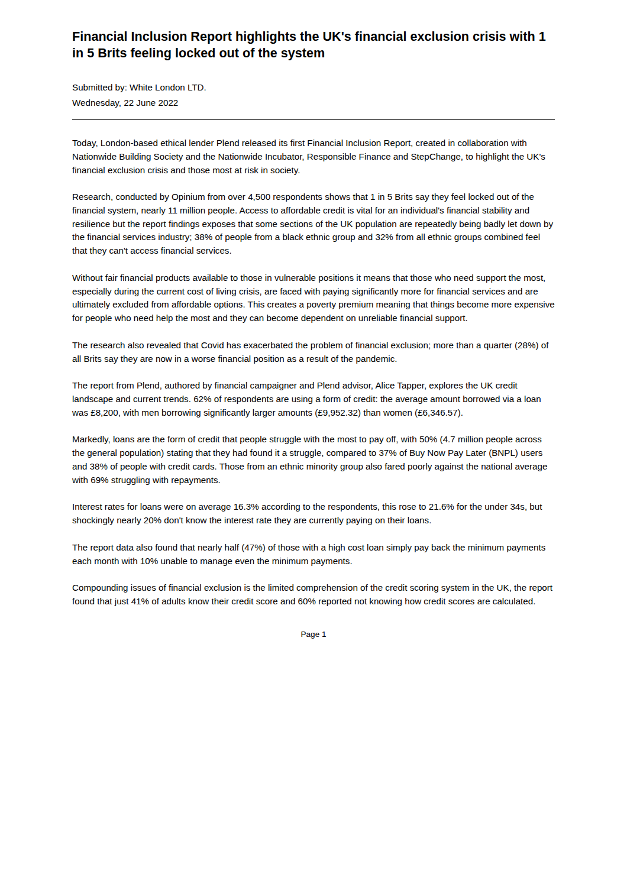Financial Inclusion Report highlights the UK's financial exclusion crisis with 1 in 5 Brits feeling locked out of the system
Submitted by: White London LTD.
Wednesday, 22 June 2022
Today, London-based ethical lender Plend released its first Financial Inclusion Report, created in collaboration with Nationwide Building Society and the Nationwide Incubator, Responsible Finance and StepChange, to highlight the UK's financial exclusion crisis and those most at risk in society.
Research, conducted by Opinium from over 4,500 respondents shows that 1 in 5 Brits say they feel locked out of the financial system, nearly 11 million people. Access to affordable credit is vital for an individual's financial stability and resilience but the report findings exposes that some sections of the UK population are repeatedly being badly let down by the financial services industry; 38% of people from a black ethnic group and 32% from all ethnic groups combined feel that they can't access financial services.
Without fair financial products available to those in vulnerable positions it means that those who need support the most, especially during the current cost of living crisis, are faced with paying significantly more for financial services and are ultimately excluded from affordable options. This creates a poverty premium meaning that things become more expensive for people who need help the most and they can become dependent on unreliable financial support.
The research also revealed that Covid has exacerbated the problem of financial exclusion; more than a quarter (28%) of all Brits say they are now in a worse financial position as a result of the pandemic.
The report from Plend, authored by financial campaigner and Plend advisor, Alice Tapper, explores the UK credit landscape and current trends. 62% of respondents are using a form of credit: the average amount borrowed via a loan was £8,200, with men borrowing significantly larger amounts (£9,952.32) than women (£6,346.57).
Markedly, loans are the form of credit that people struggle with the most to pay off, with 50% (4.7 million people across the general population) stating that they had found it a struggle, compared to 37% of Buy Now Pay Later (BNPL) users and 38% of people with credit cards. Those from an ethnic minority group also fared poorly against the national average with 69% struggling with repayments.
Interest rates for loans were on average 16.3% according to the respondents, this rose to 21.6% for the under 34s, but shockingly nearly 20% don't know the interest rate they are currently paying on their loans.
The report data also found that nearly half (47%) of those with a high cost loan simply pay back the minimum payments each month with 10% unable to manage even the minimum payments.
Compounding issues of financial exclusion is the limited comprehension of the credit scoring system in the UK, the report found that just 41% of adults know their credit score and 60% reported not knowing how credit scores are calculated.
Page 1